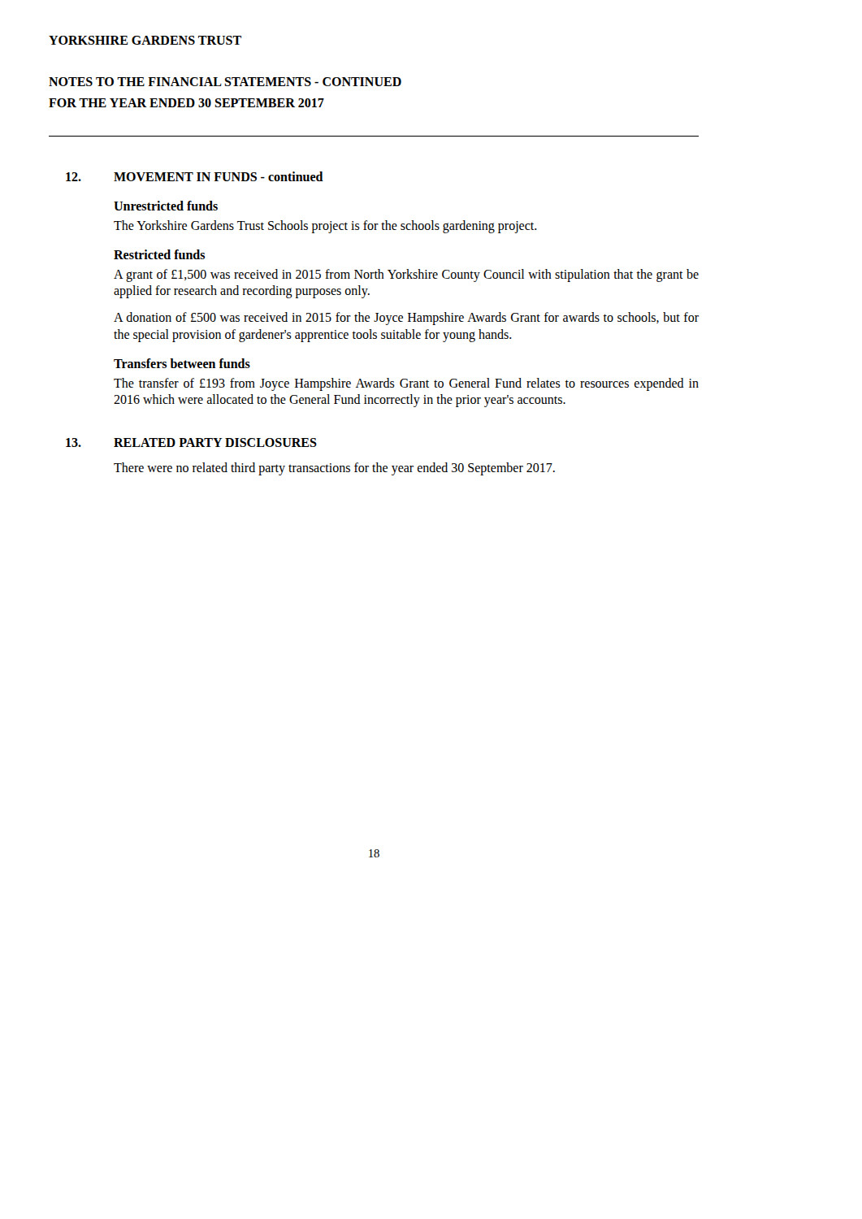YORKSHIRE GARDENS TRUST
NOTES TO THE FINANCIAL STATEMENTS - CONTINUED
FOR THE YEAR ENDED 30 SEPTEMBER 2017
12.
MOVEMENT IN FUNDS - continued
Unrestricted funds
The Yorkshire Gardens Trust Schools project is for the schools gardening project.
Restricted funds
A grant of £1,500 was received in 2015 from North Yorkshire County Council with stipulation that the grant be applied for research and recording purposes only.
A donation of £500 was received in 2015 for the Joyce Hampshire Awards Grant for awards to schools, but for the special provision of gardener's apprentice tools suitable for young hands.
Transfers between funds
The transfer of £193 from Joyce Hampshire Awards Grant to General Fund relates to resources expended in 2016 which were allocated to the General Fund incorrectly in the prior year's accounts.
13.
RELATED PARTY DISCLOSURES
There were no related third party transactions for the year ended 30 September 2017.
18